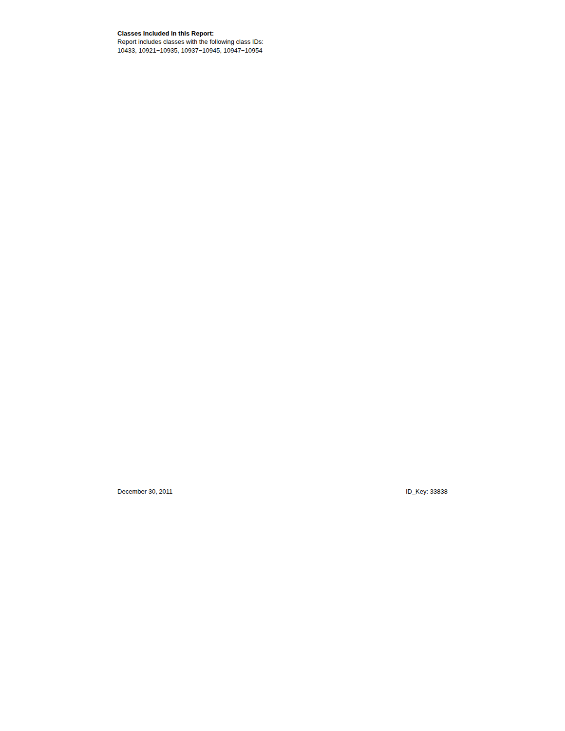Classes Included in this Report:
Report includes classes with the following class IDs:
10433, 10921−10935, 10937−10945, 10947−10954
December 30, 2011
ID_Key: 33838